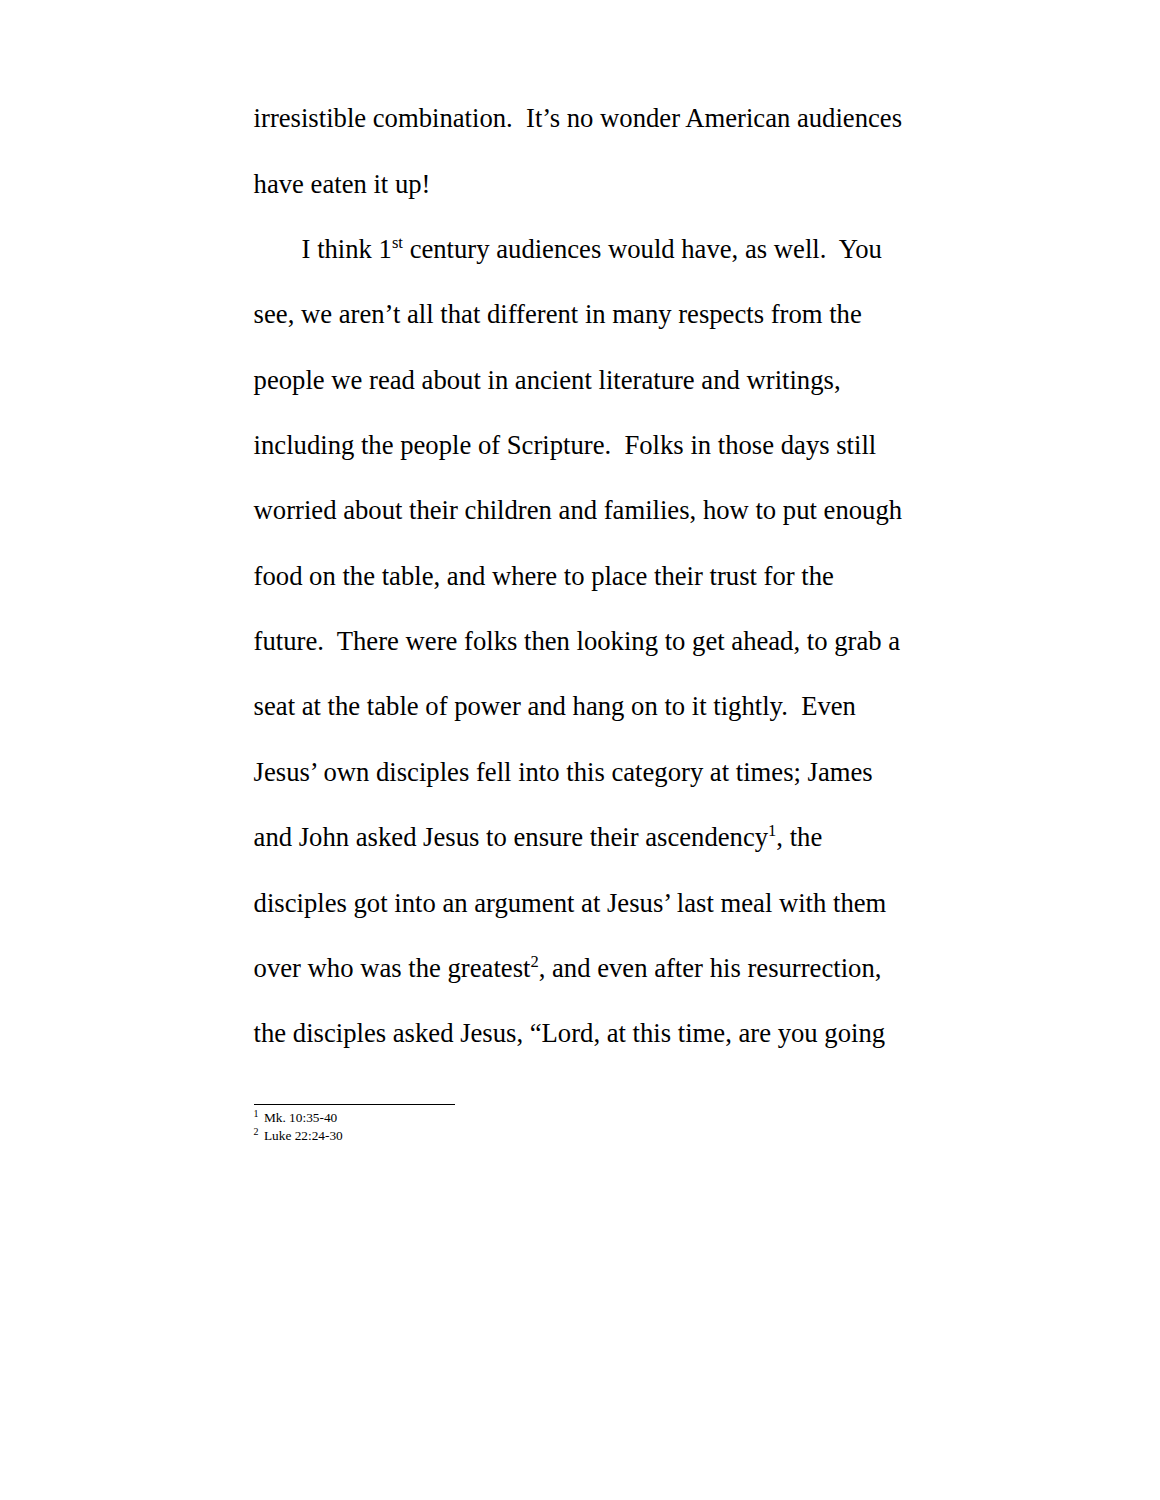irresistible combination. It’s no wonder American audiences have eaten it up!
I think 1st century audiences would have, as well. You see, we aren’t all that different in many respects from the people we read about in ancient literature and writings, including the people of Scripture. Folks in those days still worried about their children and families, how to put enough food on the table, and where to place their trust for the future. There were folks then looking to get ahead, to grab a seat at the table of power and hang on to it tightly. Even Jesus’ own disciples fell into this category at times; James and John asked Jesus to ensure their ascendency1, the disciples got into an argument at Jesus’ last meal with them over who was the greatest2, and even after his resurrection, the disciples asked Jesus, “Lord, at this time, are you going
1 Mk. 10:35-40
2 Luke 22:24-30